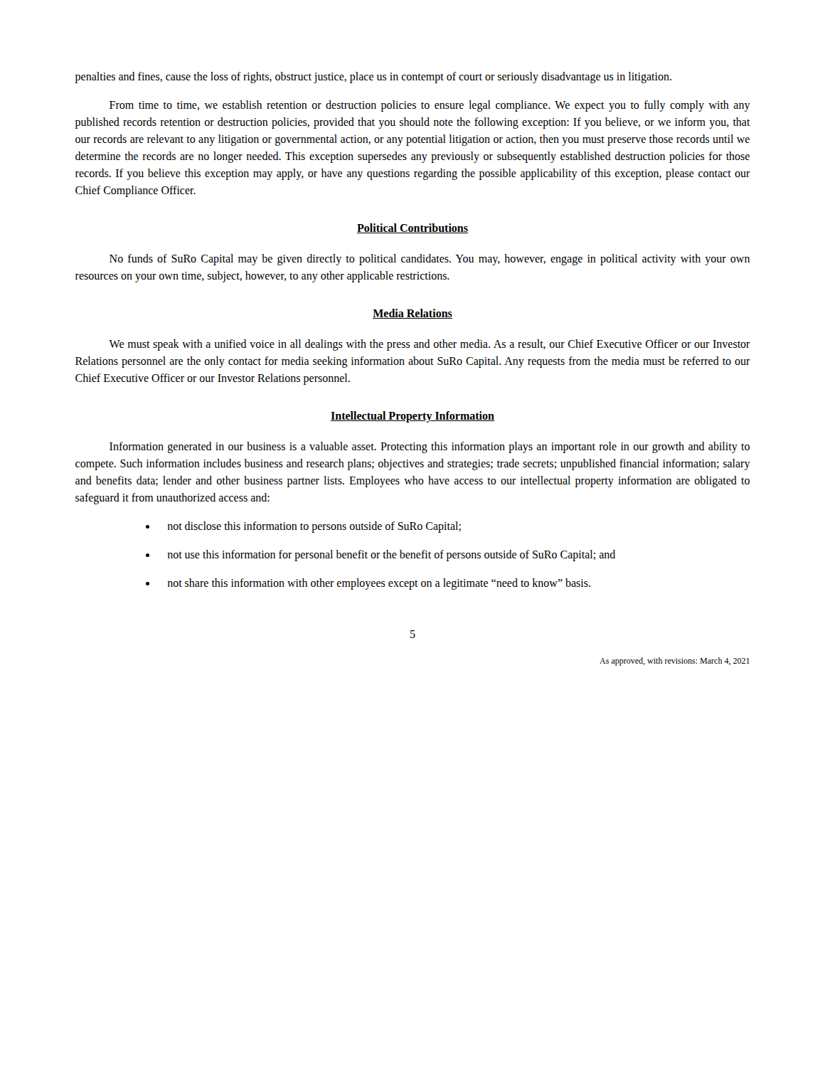penalties and fines, cause the loss of rights, obstruct justice, place us in contempt of court or seriously disadvantage us in litigation.
From time to time, we establish retention or destruction policies to ensure legal compliance. We expect you to fully comply with any published records retention or destruction policies, provided that you should note the following exception: If you believe, or we inform you, that our records are relevant to any litigation or governmental action, or any potential litigation or action, then you must preserve those records until we determine the records are no longer needed. This exception supersedes any previously or subsequently established destruction policies for those records. If you believe this exception may apply, or have any questions regarding the possible applicability of this exception, please contact our Chief Compliance Officer.
Political Contributions
No funds of SuRo Capital may be given directly to political candidates. You may, however, engage in political activity with your own resources on your own time, subject, however, to any other applicable restrictions.
Media Relations
We must speak with a unified voice in all dealings with the press and other media. As a result, our Chief Executive Officer or our Investor Relations personnel are the only contact for media seeking information about SuRo Capital. Any requests from the media must be referred to our Chief Executive Officer or our Investor Relations personnel.
Intellectual Property Information
Information generated in our business is a valuable asset. Protecting this information plays an important role in our growth and ability to compete. Such information includes business and research plans; objectives and strategies; trade secrets; unpublished financial information; salary and benefits data; lender and other business partner lists. Employees who have access to our intellectual property information are obligated to safeguard it from unauthorized access and:
not disclose this information to persons outside of SuRo Capital;
not use this information for personal benefit or the benefit of persons outside of SuRo Capital; and
not share this information with other employees except on a legitimate “need to know” basis.
5
As approved, with revisions: March 4, 2021